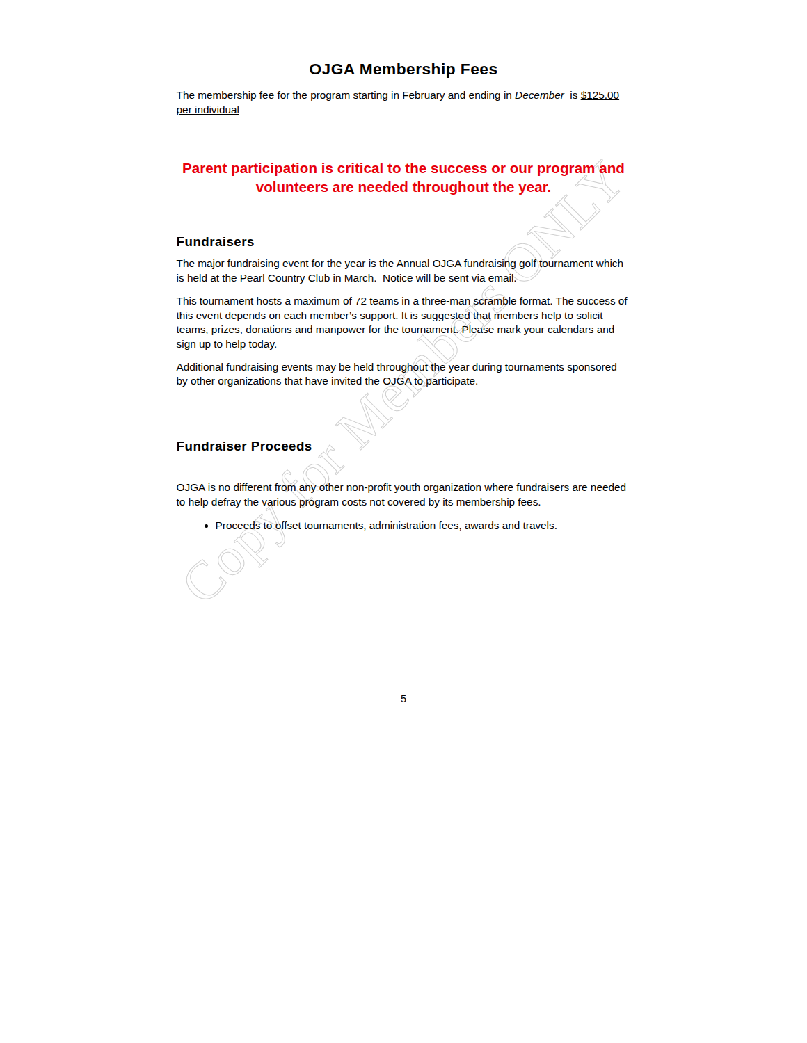Copy for Members ONLY
OJGA Membership Fees
The membership fee for the program starting in February and ending in December is $125.00 per individual
Parent participation is critical to the success or our program and volunteers are needed throughout the year.
Fundraisers
The major fundraising event for the year is the Annual OJGA fundraising golf tournament which is held at the Pearl Country Club in March. Notice will be sent via email.
This tournament hosts a maximum of 72 teams in a three-man scramble format. The success of this event depends on each member’s support. It is suggested that members help to solicit teams, prizes, donations and manpower for the tournament. Please mark your calendars and sign up to help today.
Additional fundraising events may be held throughout the year during tournaments sponsored by other organizations that have invited the OJGA to participate.
Fundraiser Proceeds
OJGA is no different from any other non-profit youth organization where fundraisers are needed to help defray the various program costs not covered by its membership fees.
Proceeds to offset tournaments, administration fees, awards and travels.
5